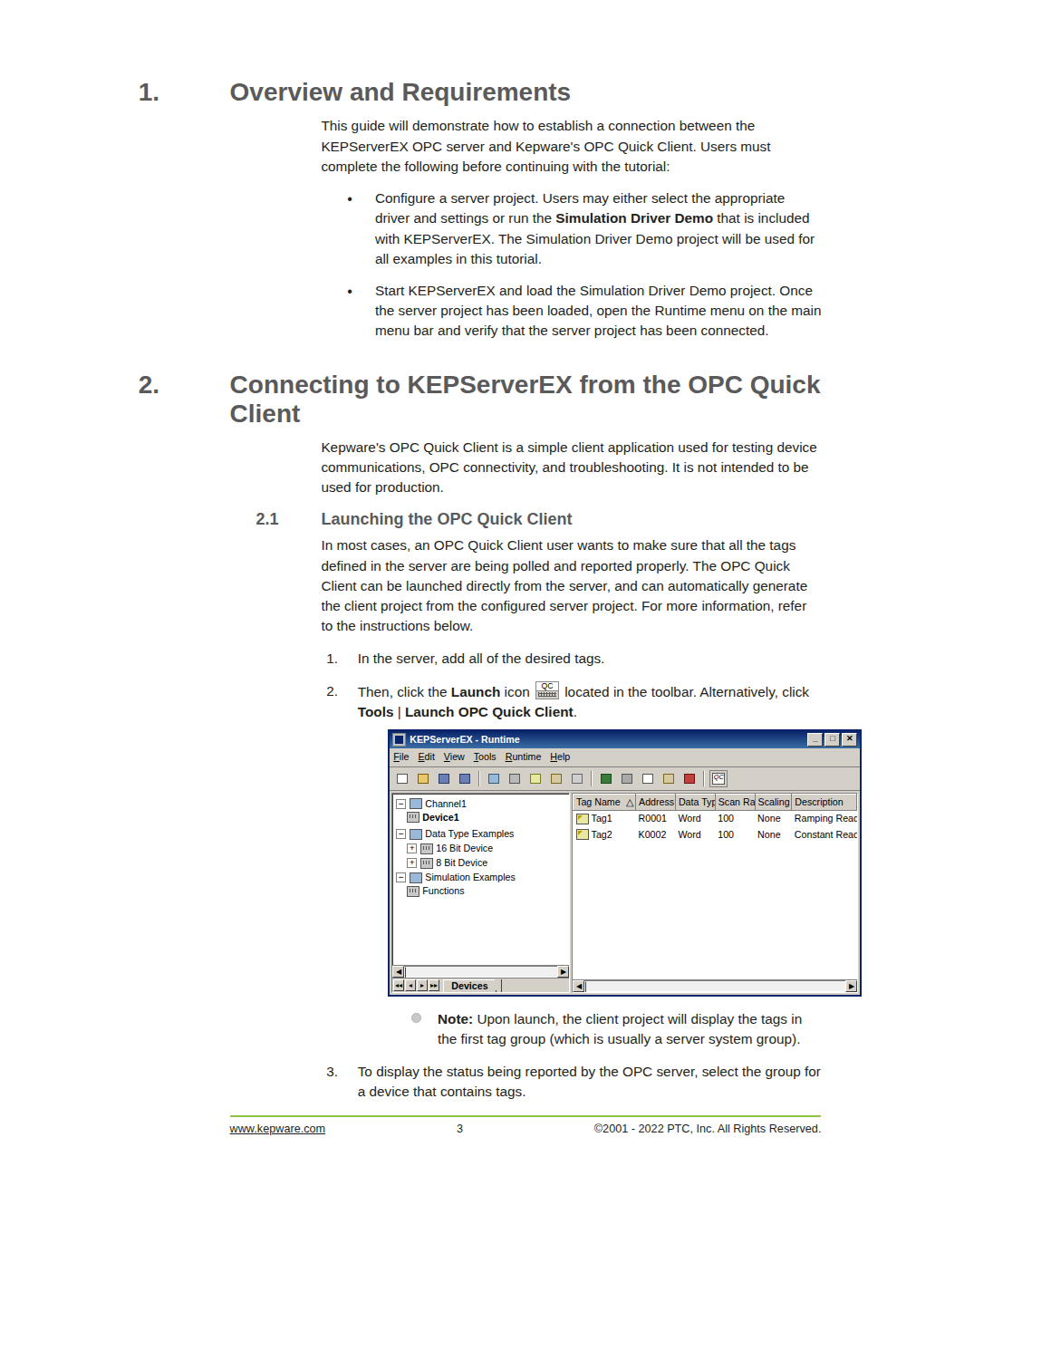1. Overview and Requirements
This guide will demonstrate how to establish a connection between the KEPServerEX OPC server and Kepware's OPC Quick Client. Users must complete the following before continuing with the tutorial:
Configure a server project. Users may either select the appropriate driver and settings or run the Simulation Driver Demo that is included with KEPServerEX. The Simulation Driver Demo project will be used for all examples in this tutorial.
Start KEPServerEX and load the Simulation Driver Demo project. Once the server project has been loaded, open the Runtime menu on the main menu bar and verify that the server project has been connected.
2. Connecting to KEPServerEX from the OPC Quick Client
Kepware's OPC Quick Client is a simple client application used for testing device communications, OPC connectivity, and troubleshooting. It is not intended to be used for production.
2.1 Launching the OPC Quick Client
In most cases, an OPC Quick Client user wants to make sure that all the tags defined in the server are being polled and reported properly. The OPC Quick Client can be launched directly from the server, and can automatically generate the client project from the configured server project. For more information, refer to the instructions below.
In the server, add all of the desired tags.
Then, click the Launch icon located in the toolbar. Alternatively, click Tools | Launch OPC Quick Client.
KEPServerEX - Runtime
_ □ ✕
File Edit View Tools Runtime Help
− Channel1
Device1
− Data Type Examples
+ 16 Bit Device
+ 8 Bit Device
− Simulation Examples
Functions
◀ ▶
◂◂ ◂ ▸ ▸▸ Devices
| Tag Name △ | Address | Data Type | Scan Rate | Scaling | Description |
| --- | --- | --- | --- | --- | --- |
| Tag1 | R0001 | Word | 100 | None | Ramping Read/Write Tag used to verify |
| Tag2 | K0002 | Word | 100 | None | Constant Read/Write tag used to verify |
◀ ▶
Note: Upon launch, the client project will display the tags in the first tag group (which is usually a server system group).
To display the status being reported by the OPC server, select the group for a device that contains tags.
www.kepware.com 3 ©2001 - 2022 PTC, Inc. All Rights Reserved.